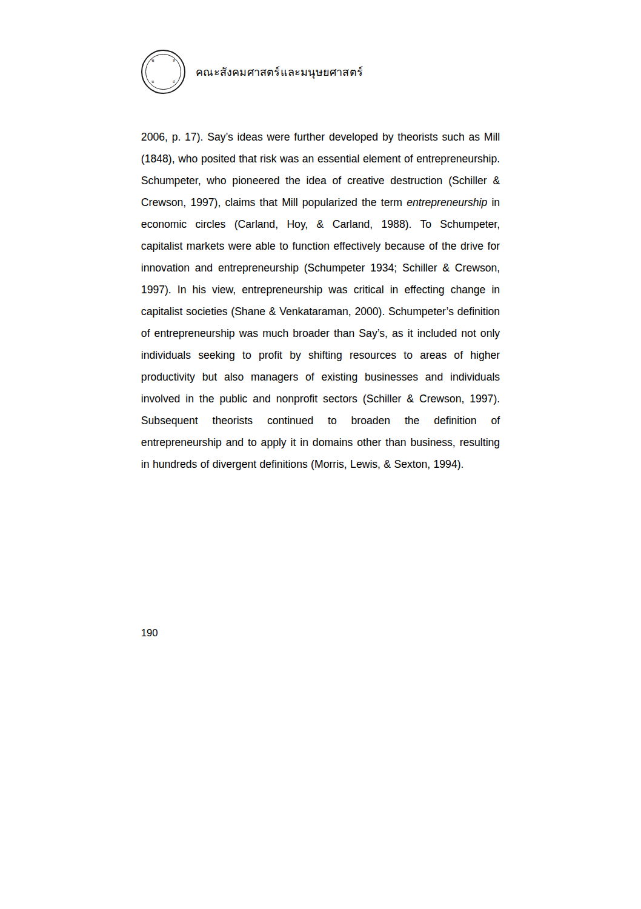พส มศ
คณะสังคมศาสตร์และมนุษยศาสตร์
2006, p. 17). Say’s ideas were further developed by theorists such as Mill (1848), who posited that risk was an essential element of entrepreneurship. Schumpeter, who pioneered the idea of creative destruction (Schiller & Crewson, 1997), claims that Mill popularized the term entrepreneurship in economic circles (Carland, Hoy, & Carland, 1988). To Schumpeter, capitalist markets were able to function effectively because of the drive for innovation and entrepreneurship (Schumpeter 1934; Schiller & Crewson, 1997). In his view, entrepreneurship was critical in effecting change in capitalist societies (Shane & Venkataraman, 2000). Schumpeter’s definition of entrepreneurship was much broader than Say’s, as it included not only individuals seeking to profit by shifting resources to areas of higher productivity but also managers of existing businesses and individuals involved in the public and nonprofit sectors (Schiller & Crewson, 1997). Subsequent theorists continued to broaden the definition of entrepreneurship and to apply it in domains other than business, resulting in hundreds of divergent definitions (Morris, Lewis, & Sexton, 1994).
190